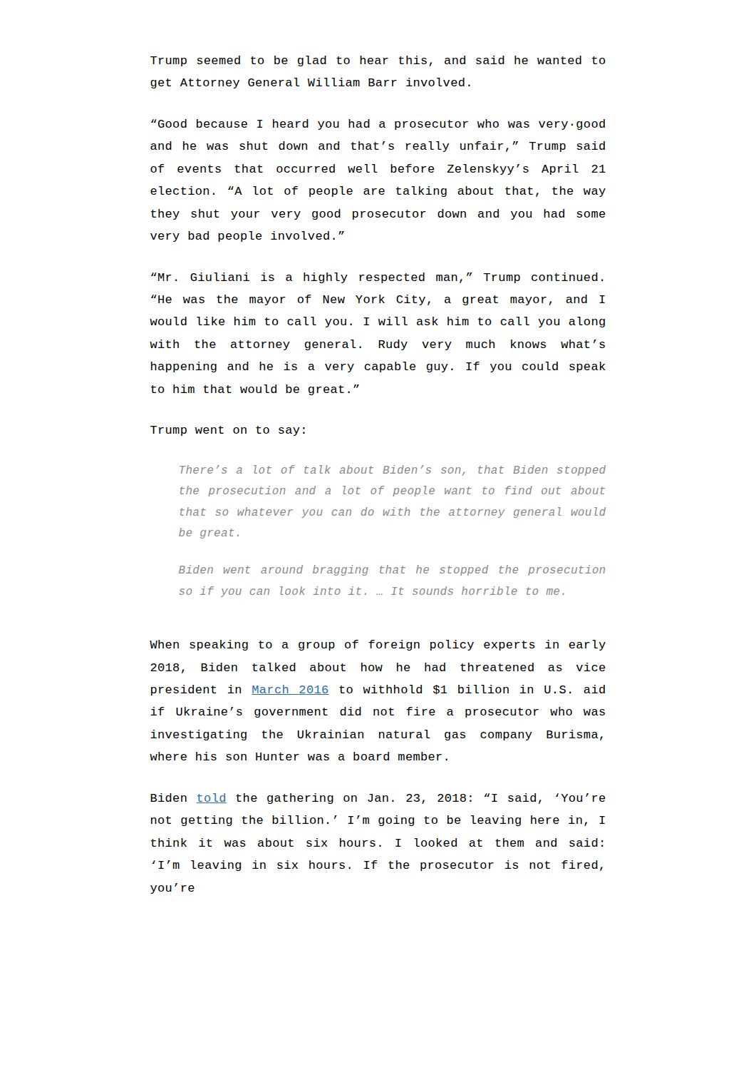Trump seemed to be glad to hear this, and said he wanted to get Attorney General William Barr involved.
“Good because I heard you had a prosecutor who was very·good and he was shut down and that’s really unfair,” Trump said of events that occurred well before Zelenskyy’s April 21 election. “A lot of people are talking about that, the way they shut your very good prosecutor down and you had some very bad people involved.”
“Mr. Giuliani is a highly respected man,” Trump continued. “He was the mayor of New York City, a great mayor, and I would like him to call you. I will ask him to call you along with the attorney general. Rudy very much knows what’s happening and he is a very capable guy. If you could speak to him that would be great.”
Trump went on to say:
There’s a lot of talk about Biden’s son, that Biden stopped the prosecution and a lot of people want to find out about that so whatever you can do with the attorney general would be great.
Biden went around bragging that he stopped the prosecution so if you can look into it. … It sounds horrible to me.
When speaking to a group of foreign policy experts in early 2018, Biden talked about how he had threatened as vice president in March 2016 to withhold $1 billion in U.S. aid if Ukraine’s government did not fire a prosecutor who was investigating the Ukrainian natural gas company Burisma, where his son Hunter was a board member.
Biden told the gathering on Jan. 23, 2018: “I said, ‘You’re not getting the billion.’ I’m going to be leaving here in, I think it was about six hours. I looked at them and said: ‘I’m leaving in six hours. If the prosecutor is not fired, you’re